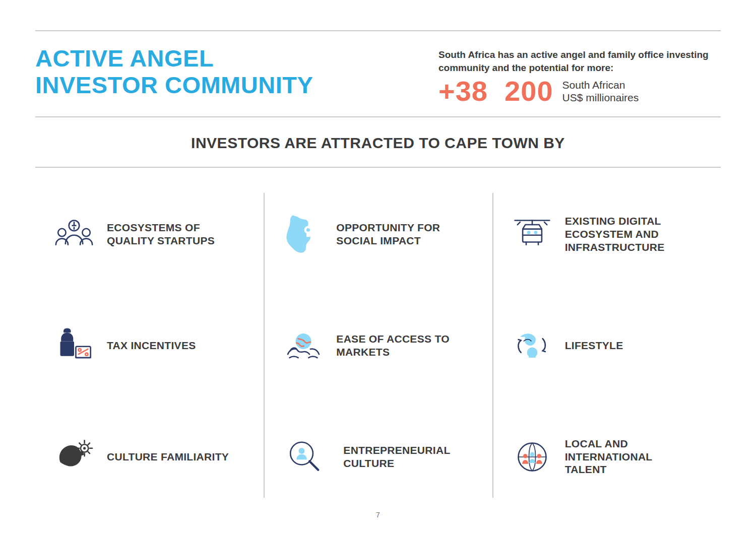Active Angel
Investor Community
South Africa has an active angel and family office investing community and the potential for more:
+38 200 South African
US$ millionaires
Investors are attracted to Cape Town by
Ecosystems of
quality startups
Tax incentives
Culture familiarity
Opportunity for
social impact
Ease of access to
markets
Entrepreneurial
culture
Existing digital
ecosystem and
infrastructure
Lifestyle
Local and
international
talent
7